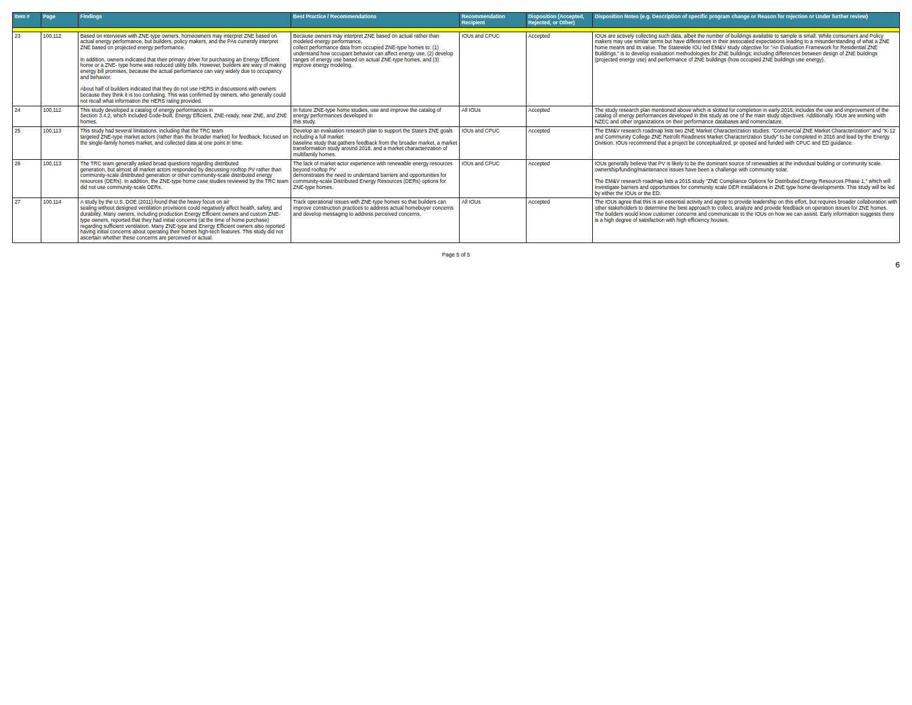| Item # | Page | Findings | Best Practice / Recommendations | Recommendation Recipient | Disposition (Accepted, Rejected, or Other) | Disposition Notes (e.g. Description of specific program change or Reason for rejection or Under further review) |
| --- | --- | --- | --- | --- | --- | --- |
| 23 | 100,112 | Based on interviews with ZNE-type owners, homeowners may interpret ZNE based on actual energy performance, but builders, policy makers, and the PAs currently interpret ZNE based on projected energy performance. In addition, owners indicated that their primary driver for purchasing an Energy Efficient home or a ZNE- type home was reduced utility bills. However, builders are wary of making energy bill promises, because the actual performance can vary widely due to occupancy and behavior. About half of builders indicated that they do not use HERS in discussions with owners because they think it is too confusing. This was confirmed by owners, who generally could not recall what information the HERS rating provided. | Because owners may interpret ZNE based on actual rather than modeled energy performance, collect performance data from occupied ZNE-type homes to: (1) understand how occupant behavior can affect energy use, (2) develop ranges of energy use based on actual ZNE-type homes, and (3) improve energy modeling. | IOUs and CPUC | Accepted | IOUs are actively collecting such data, albeit the number of buildings available to sample is small. While consumers and Policy makers may use similar terms but have differences in their associated expectations leading to a misunderstanding of what a ZNE home means and its value. The Statewide IOU led EM&V study objective for "An Evaluation Framework for Residential ZNE Buildings." is to develop evaluation methodologies for ZNE buildings; including differences between design of ZNE buildings (projected energy use) and performance of ZNE buildings (how occupied ZNE buildings use energy). |
| 24 | 100,112 | This study developed a catalog of energy performances in Section 3.4.2, which included Code-built, Energy Efficient, ZNE-ready, near ZNE, and ZNE homes. | In future ZNE-type home studies, use and improve the catalog of energy performances developed in this study. | All IOUs | Accepted | The study research plan mentioned above which is slotted for completion in early 2016, includes the use and improvement of the catalog of energy performances developed in this study as one of the main study objectives. Additionally, IOUs are working with NZEC and other organizations on their performance databases and nomenclature. |
| 25 | 100,113 | This study had several limitations, including that the TRC team targeted ZNE-type market actors (rather than the broader market) for feedback, focused on the single-family homes market, and collected data at one point in time. | Develop an evaluation research plan to support the State's ZNE goals including a full market baseline study that gathers feedback from the broader market, a market transformation study around 2018, and a market characterization of multifamily homes. | IOUs and CPUC | Accepted | The EM&V research roadmap lists two ZNE Market Characterization studies: "Commercial ZNE Market Characterization" and "K-12 and Community College ZNE Retrofit Readiness Market Characterization Study" to be completed in 2016 and lead by the Energy Division. IOUs recommend that a project be conceptualized, pr oposed and funded with CPUC and ED guidance. |
| 26 | 100,113 | The TRC team generally asked broad questions regarding distributed generation, but almost all market actors responded by discussing rooftop PV rather than community-scale distributed generation or other community-scale distributed energy resources (DERs). In addition, the ZNE-type home case studies reviewed by the TRC team did not use community-scale DERs. | The lack of market actor experience with renewable energy resources beyond rooftop PV demonstrates the need to understand barriers and opportunities for community-scale Distributed Energy Resources (DERs) options for ZNE-type homes. | IOUs and CPUC | Accepted | IOUs generally believe that PV is likely to be the dominant source of renewables at the individual building or community scale. ownership/funding/maintenance issues have been a challenge with community solar. The EM&V research roadmap lists a 2015 study "ZNE Compliance Options for Distributed Energy Resources Phase 1," which will investigate barriers and opportunities for community scale DER installations in ZNE type home developments. This study will be led by either the IOUs or the ED. |
| 27 | 100,114 | A study by the U.S. DOE (2011) found that the heavy focus on air sealing without designed ventilation provisions could negatively affect health, safety, and durability. Many owners, including production Energy Efficient owners and custom ZNE-type owners, reported that they had initial concerns (at the time of home purchase) regarding sufficient ventilation. Many ZNE-type and Energy Efficient owners also reported having initial concerns about operating their homes high-tech features. This study did not ascertain whether these concerns are perceived or actual. | Track operational issues with ZNE-type homes so that builders can improve construction practices to address actual homebuyer concerns and develop messaging to address perceived concerns. | All IOUs | Accepted | The IOUs agree that this is an essential activity and agree to provide leadership on this effort, but requires broader collaboration with other stakeholders to determine the best approach to collect, analyze and provide feedback on operation issues for ZNE homes. The builders would know customer concerns and communicate to the IOUs on how we can assist. Early information suggests there is a high degree of satisfaction with high efficiency houses. |
Page 5 of 5
6